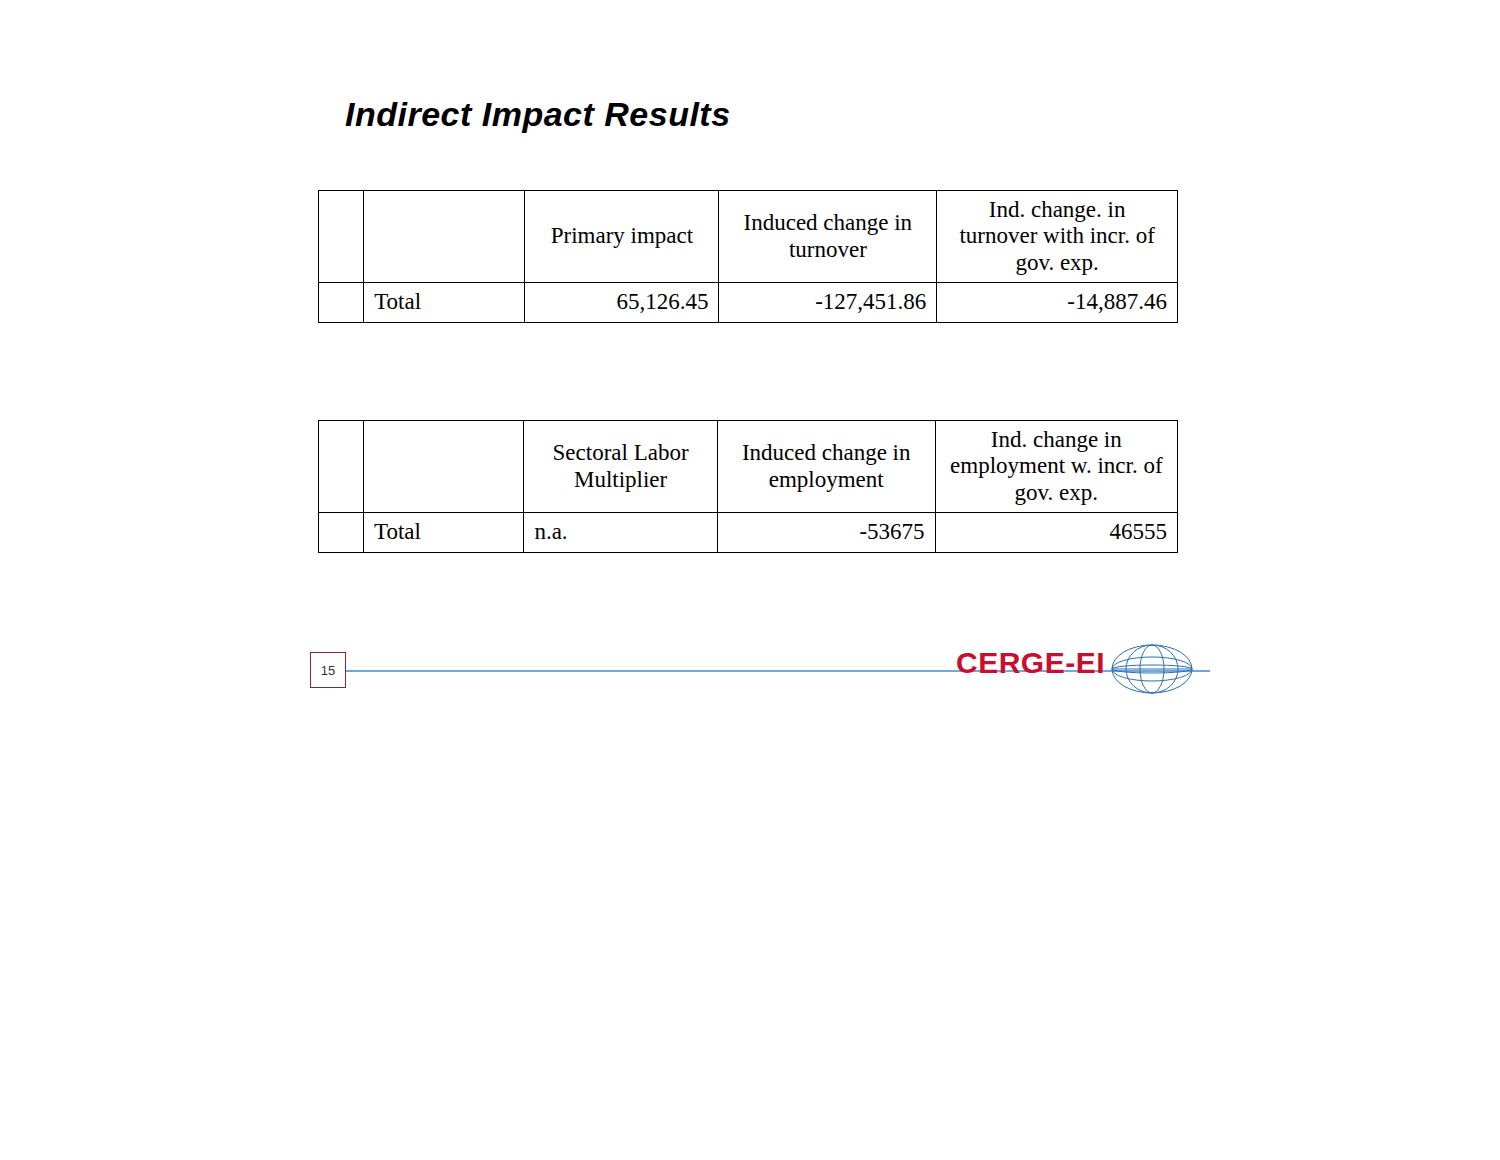Indirect Impact Results
| | | Primary impact | Induced change in turnover | Ind. change. in turnover with incr. of gov. exp. |
| | Total | 65,126.45 | -127,451.86 | -14,887.46 |
| | | Sectoral Labor Multiplier | Induced change in employment | Ind. change in employment w. incr. of gov. exp. |
| | Total | n.a. | -53675 | 46555 |
15
CERGE-EI